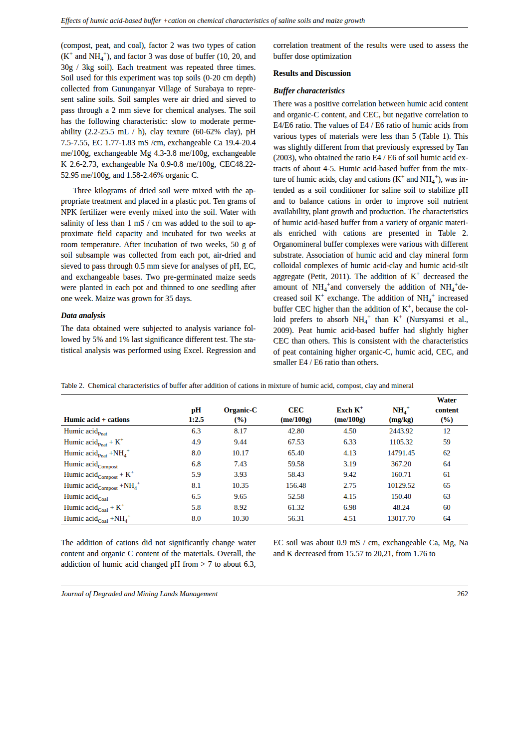Effects of humic acid-based buffer +cation on chemical characteristics of saline soils and maize growth
(compost, peat, and coal), factor 2 was two types of cation (K+ and NH4+), and factor 3 was dose of buffer (10, 20, and 30g / 3kg soil). Each treatment was repeated three times. Soil used for this experiment was top soils (0-20 cm depth) collected from Gununganyar Village of Surabaya to represent saline soils. Soil samples were air dried and sieved to pass through a 2 mm sieve for chemical analyses. The soil has the following characteristic: slow to moderate permeability (2.2-25.5 mL / h), clay texture (60-62% clay), pH 7.5-7.55, EC 1.77-1.83 mS /cm, exchangeable Ca 19.4-20.4 me/100g, exchangeable Mg 4.3-3.8 me/100g, exchangeable K 2.6-2.73, exchangeable Na 0.9-0.8 me/100g, CEC48.22-52.95 me/100g, and 1.58-2.46% organic C.
Three kilograms of dried soil were mixed with the appropriate treatment and placed in a plastic pot. Ten grams of NPK fertilizer were evenly mixed into the soil. Water with salinity of less than 1 mS / cm was added to the soil to approximate field capacity and incubated for two weeks at room temperature. After incubation of two weeks, 50 g of soil subsample was collected from each pot, air-dried and sieved to pass through 0.5 mm sieve for analyses of pH, EC, and exchangeable bases. Two pre-germinated maize seeds were planted in each pot and thinned to one seedling after one week. Maize was grown for 35 days.
Data analysis
The data obtained were subjected to analysis variance followed by 5% and 1% last significance different test. The statistical analysis was performed using Excel. Regression and correlation treatment of the results were used to assess the buffer dose optimization
Results and Discussion
Buffer characteristics
There was a positive correlation between humic acid content and organic-C content, and CEC, but negative correlation to E4/E6 ratio. The values of E4 / E6 ratio of humic acids from various types of materials were less than 5 (Table 1). This was slightly different from that previously expressed by Tan (2003), who obtained the ratio E4 / E6 of soil humic acid extracts of about 4-5. Humic acid-based buffer from the mixture of humic acids, clay and cations (K+ and NH4+), was intended as a soil conditioner for saline soil to stabilize pH and to balance cations in order to improve soil nutrient availability, plant growth and production. The characteristics of humic acid-based buffer from a variety of organic materials enriched with cations are presented in Table 2. Organomineral buffer complexes were various with different substrate. Association of humic acid and clay mineral form colloidal complexes of humic acid-clay and humic acid-silt aggregate (Petit, 2011). The addition of K+ decreased the amount of NH4+and conversely the addition of NH4+decreased soil K+ exchange. The addition of NH4+ increased buffer CEC higher than the addition of K+, because the colloid prefers to absorb NH4+ than K+ (Nursyamsi et al., 2009). Peat humic acid-based buffer had slightly higher CEC than others. This is consistent with the characteristics of peat containing higher organic-C, humic acid, CEC, and smaller E4 / E6 ratio than others.
Table 2. Chemical characteristics of buffer after addition of cations in mixture of humic acid, compost, clay and mineral
| Humic acid + cations | pH 1:2.5 | Organic-C (%) | CEC (me/100g) | Exch K + (me/100g) | NH 4 + (mg/kg) | Water content (%) |
| --- | --- | --- | --- | --- | --- | --- |
| Humic acid Peat | 6.3 | 8.17 | 42.80 | 4.50 | 2443.92 | 12 |
| Humic acid Peat + K + | 4.9 | 9.44 | 67.53 | 6.33 | 1105.32 | 59 |
| Humic acid Peat +NH 4 + | 8.0 | 10.17 | 65.40 | 4.13 | 14791.45 | 62 |
| Humic acid Compost | 6.8 | 7.43 | 59.58 | 3.19 | 367.20 | 64 |
| Humic acid Compost + K + | 5.9 | 3.93 | 58.43 | 9.42 | 160.71 | 61 |
| Humic acid Compost +NH 4 + | 8.1 | 10.35 | 156.48 | 2.75 | 10129.52 | 65 |
| Humic acid Coal | 6.5 | 9.65 | 52.58 | 4.15 | 150.40 | 63 |
| Humic acid Coal + K + | 5.8 | 8.92 | 61.32 | 6.98 | 48.24 | 60 |
| Humic acid Coal +NH 4 + | 8.0 | 10.30 | 56.31 | 4.51 | 13017.70 | 64 |
The addition of cations did not significantly change water content and organic C content of the materials. Overall, the addiction of humic acid changed pH from > 7 to about 6.3, EC soil was about 0.9 mS / cm, exchangeable Ca, Mg, Na and K decreased from 15.57 to 20,21, from 1.76 to
Journal of Degraded and Mining Lands Management 262